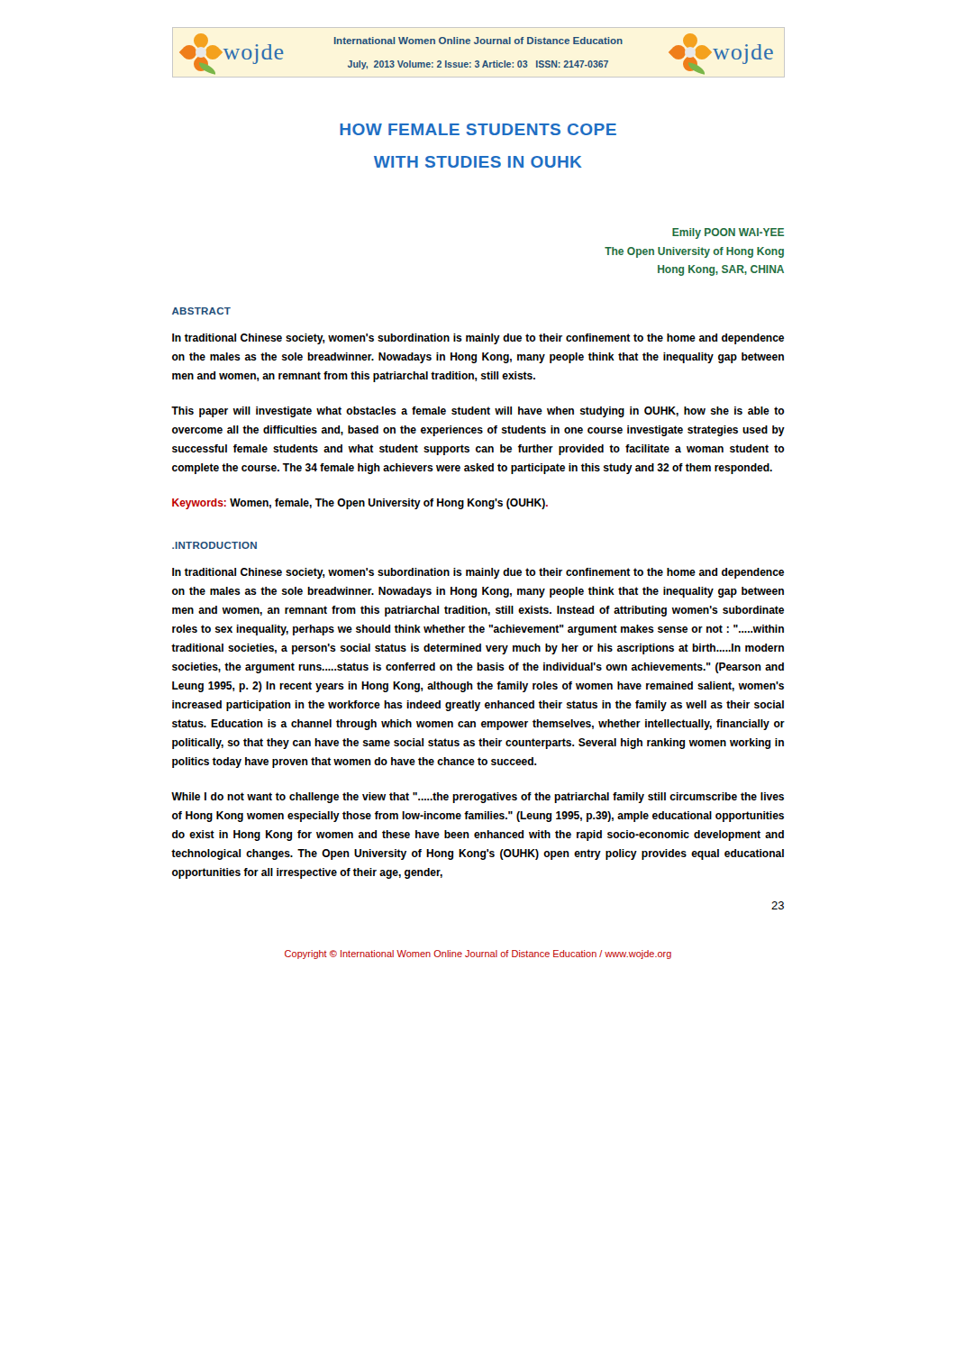wojde
International Women Online Journal of Distance Education
July, 2013 Volume: 2 Issue: 3 Article: 03 ISSN: 2147-0367
wojde
HOW FEMALE STUDENTS COPE
WITH STUDIES IN OUHK
Emily POON WAI-YEE
The Open University of Hong Kong
Hong Kong, SAR, CHINA
ABSTRACT
In traditional Chinese society, women's subordination is mainly due to their confinement to the home and dependence on the males as the sole breadwinner. Nowadays in Hong Kong, many people think that the inequality gap between men and women, an remnant from this patriarchal tradition, still exists.
This paper will investigate what obstacles a female student will have when studying in OUHK, how she is able to overcome all the difficulties and, based on the experiences of students in one course investigate strategies used by successful female students and what student supports can be further provided to facilitate a woman student to complete the course. The 34 female high achievers were asked to participate in this study and 32 of them responded.
Keywords: Women, female, The Open University of Hong Kong's (OUHK).
.INTRODUCTION
In traditional Chinese society, women's subordination is mainly due to their confinement to the home and dependence on the males as the sole breadwinner. Nowadays in Hong Kong, many people think that the inequality gap between men and women, an remnant from this patriarchal tradition, still exists. Instead of attributing women's subordinate roles to sex inequality, perhaps we should think whether the "achievement" argument makes sense or not : ".....within traditional societies, a person's social status is determined very much by her or his ascriptions at birth.....In modern societies, the argument runs.....status is conferred on the basis of the individual's own achievements." (Pearson and Leung 1995, p. 2) In recent years in Hong Kong, although the family roles of women have remained salient, women's increased participation in the workforce has indeed greatly enhanced their status in the family as well as their social status. Education is a channel through which women can empower themselves, whether intellectually, financially or politically, so that they can have the same social status as their counterparts. Several high ranking women working in politics today have proven that women do have the chance to succeed.
While I do not want to challenge the view that ".....the prerogatives of the patriarchal family still circumscribe the lives of Hong Kong women especially those from low-income families." (Leung 1995, p.39), ample educational opportunities do exist in Hong Kong for women and these have been enhanced with the rapid socio-economic development and technological changes. The Open University of Hong Kong's (OUHK) open entry policy provides equal educational opportunities for all irrespective of their age, gender,
23
Copyright © International Women Online Journal of Distance Education / www.wojde.org